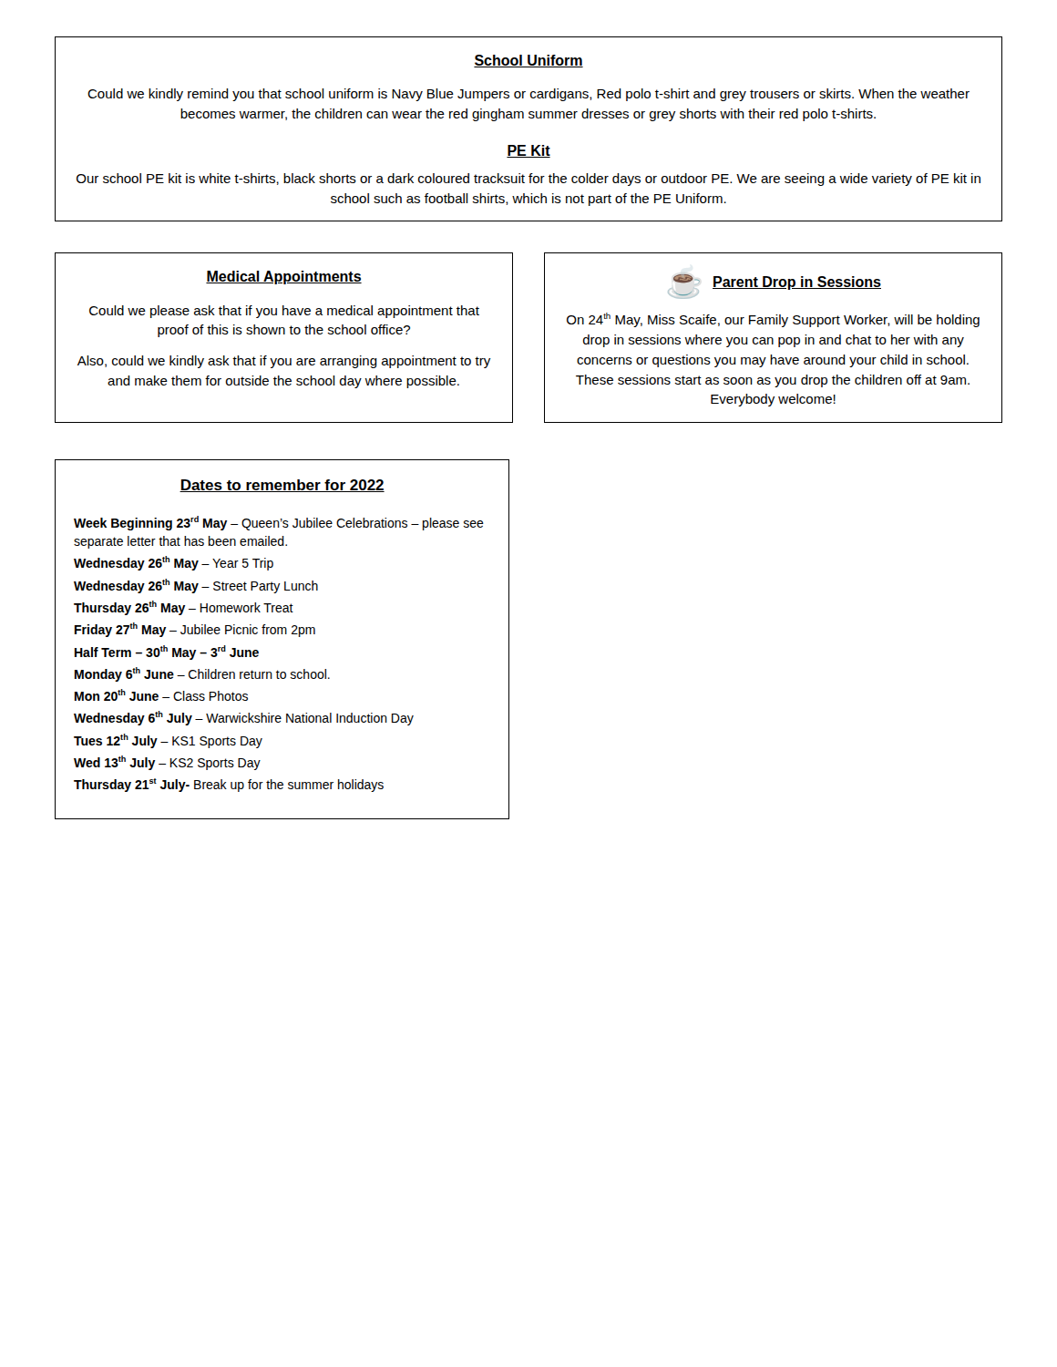School Uniform
Could we kindly remind you that school uniform is Navy Blue Jumpers or cardigans, Red polo t-shirt and grey trousers or skirts. When the weather becomes warmer, the children can wear the red gingham summer dresses or grey shorts with their red polo t-shirts.
PE Kit
Our school PE kit is white t-shirts, black shorts or a dark coloured tracksuit for the colder days or outdoor PE. We are seeing a wide variety of PE kit in school such as football shirts, which is not part of the PE Uniform.
Medical Appointments
Could we please ask that if you have a medical appointment that proof of this is shown to the school office?
Also, could we kindly ask that if you are arranging appointment to try and make them for outside the school day where possible.
☕
Parent Drop in Sessions
On 24th May, Miss Scaife, our Family Support Worker, will be holding drop in sessions where you can pop in and chat to her with any concerns or questions you may have around your child in school. These sessions start as soon as you drop the children off at 9am. Everybody welcome!
Dates to remember for 2022
Week Beginning 23rd May – Queen’s Jubilee Celebrations – please see separate letter that has been emailed.
Wednesday 26th May – Year 5 Trip
Wednesday 26th May – Street Party Lunch
Thursday 26th May – Homework Treat
Friday 27th May – Jubilee Picnic from 2pm
Half Term – 30th May – 3rd June
Monday 6th June – Children return to school.
Mon 20th June – Class Photos
Wednesday 6th July – Warwickshire National Induction Day
Tues 12th July – KS1 Sports Day
Wed 13th July – KS2 Sports Day
Thursday 21st July- Break up for the summer holidays